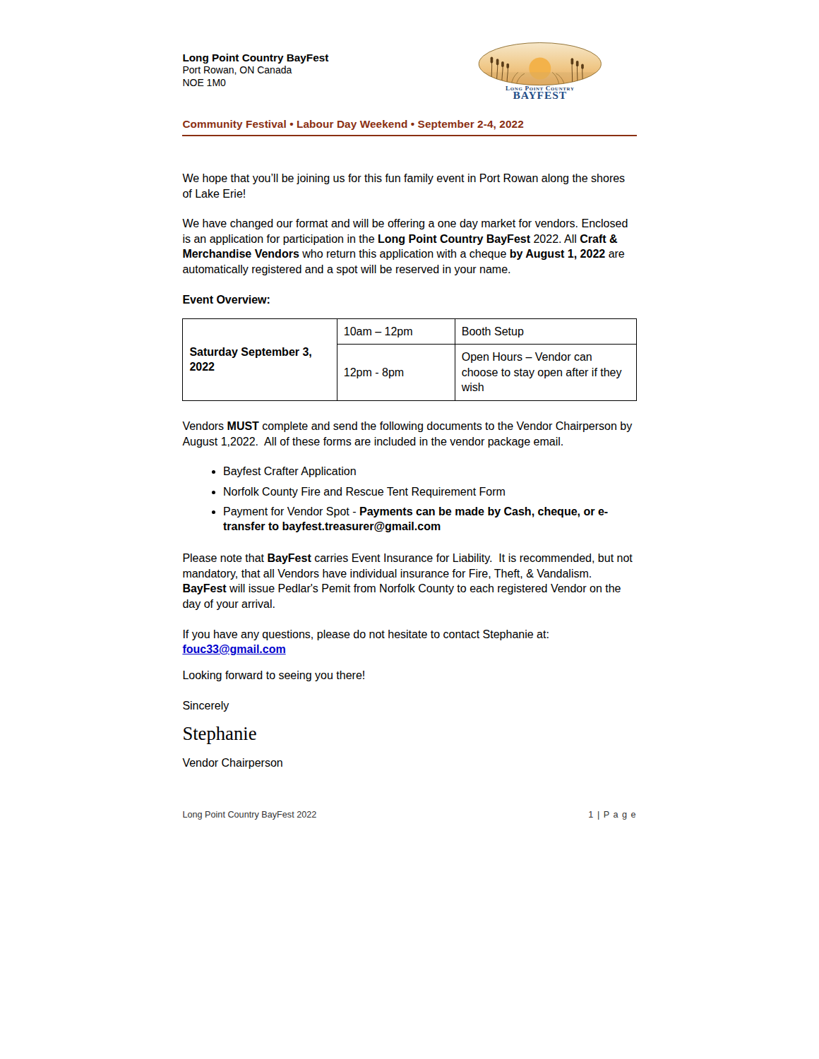Long Point Country BayFest
Port Rowan, ON Canada
NOE 1M0
LONG POINT COUNTRY BAYFEST
Community Festival • Labour Day Weekend • September 2-4, 2022
We hope that you’ll be joining us for this fun family event in Port Rowan along the shores of Lake Erie!
We have changed our format and will be offering a one day market for vendors. Enclosed is an application for participation in the Long Point Country BayFest 2022. All Craft & Merchandise Vendors who return this application with a cheque by August 1, 2022 are automatically registered and a spot will be reserved in your name.
Event Overview:
| Saturday September 3, 2022 | 10am – 12pm | Booth Setup |
| 12pm - 8pm | Open Hours – Vendor can choose to stay open after if they wish |
Vendors MUST complete and send the following documents to the Vendor Chairperson by August 1,2022. All of these forms are included in the vendor package email.
Bayfest Crafter Application
Norfolk County Fire and Rescue Tent Requirement Form
Payment for Vendor Spot - Payments can be made by Cash, cheque, or e-transfer to bayfest.treasurer@gmail.com
Please note that BayFest carries Event Insurance for Liability. It is recommended, but not mandatory, that all Vendors have individual insurance for Fire, Theft, & Vandalism. BayFest will issue Pedlar's Pemit from Norfolk County to each registered Vendor on the day of your arrival.
If you have any questions, please do not hesitate to contact Stephanie at:
fouc33@gmail.com
Looking forward to seeing you there!
Sincerely
Stephanie
Vendor Chairperson
Long Point Country BayFest 2022
1 | P a g e